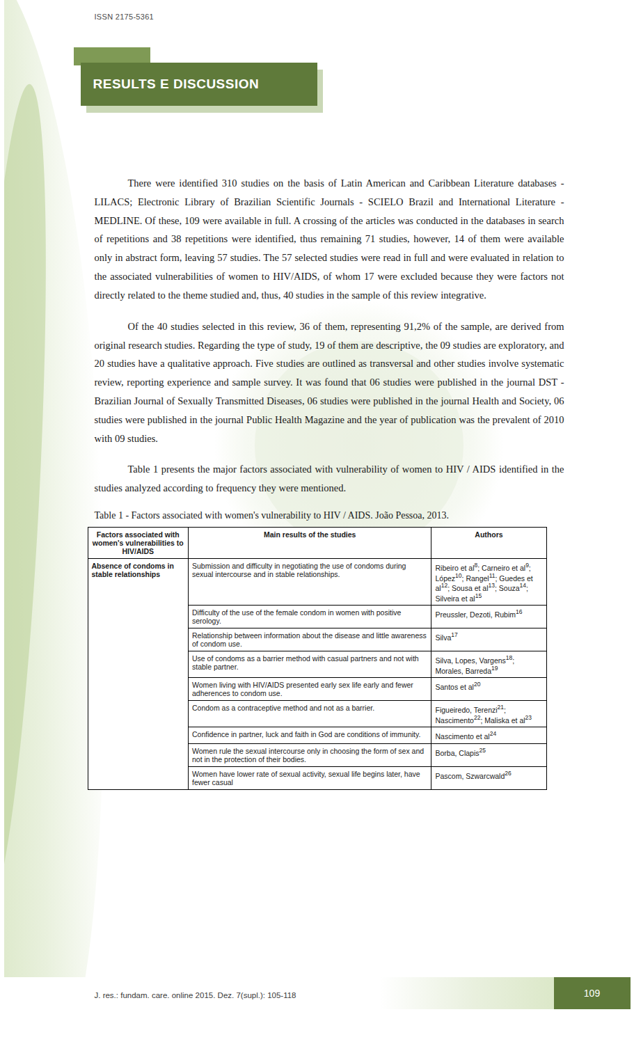ISSN 2175-5361
RESULTS E DISCUSSION
There were identified 310 studies on the basis of Latin American and Caribbean Literature databases - LILACS; Electronic Library of Brazilian Scientific Journals - SCIELO Brazil and International Literature - MEDLINE. Of these, 109 were available in full. A crossing of the articles was conducted in the databases in search of repetitions and 38 repetitions were identified, thus remaining 71 studies, however, 14 of them were available only in abstract form, leaving 57 studies. The 57 selected studies were read in full and were evaluated in relation to the associated vulnerabilities of women to HIV/AIDS, of whom 17 were excluded because they were factors not directly related to the theme studied and, thus, 40 studies in the sample of this review integrative.
Of the 40 studies selected in this review, 36 of them, representing 91,2% of the sample, are derived from original research studies. Regarding the type of study, 19 of them are descriptive, the 09 studies are exploratory, and 20 studies have a qualitative approach. Five studies are outlined as transversal and other studies involve systematic review, reporting experience and sample survey. It was found that 06 studies were published in the journal DST - Brazilian Journal of Sexually Transmitted Diseases, 06 studies were published in the journal Health and Society, 06 studies were published in the journal Public Health Magazine and the year of publication was the prevalent of 2010 with 09 studies.
Table 1 presents the major factors associated with vulnerability of women to HIV / AIDS identified in the studies analyzed according to frequency they were mentioned.
Table 1 - Factors associated with women's vulnerability to HIV / AIDS. João Pessoa, 2013.
| Factors associated with women's vulnerabilities to HIV/AIDS | Main results of the studies | Authors |
| --- | --- | --- |
| Absence of condoms in stable relationships | Submission and difficulty in negotiating the use of condoms during sexual intercourse and in stable relationships. | Ribeiro et al 8 ; Carneiro et al 9 ; López 10 ; Rangel 11 ; Guedes et al 12 ; Sousa et al 13 ; Souza 14 ; Silveira et al 15 |
| Difficulty of the use of the female condom in women with positive serology. | Preussler, Dezoti, Rubim 16 |
| Relationship between information about the disease and little awareness of condom use. | Silva 17 |
| Use of condoms as a barrier method with casual partners and not with stable partner. | Silva, Lopes, Vargens 18 ; Morales, Barreda 19 |
| Women living with HIV/AIDS presented early sex life early and fewer adherences to condom use. | Santos et al 20 |
| Condom as a contraceptive method and not as a barrier. | Figueiredo, Terenzi 21 ; Nascimento 22 ; Maliska et al 23 |
| Confidence in partner, luck and faith in God are conditions of immunity. | Nascimento et al 24 |
| Women rule the sexual intercourse only in choosing the form of sex and not in the protection of their bodies. | Borba, Clapis 25 |
| Women have lower rate of sexual activity, sexual life begins later, have fewer casual | Pascom, Szwarcwald 26 |
J. res.: fundam. care. online 2015. Dez. 7(supl.): 105-118
109